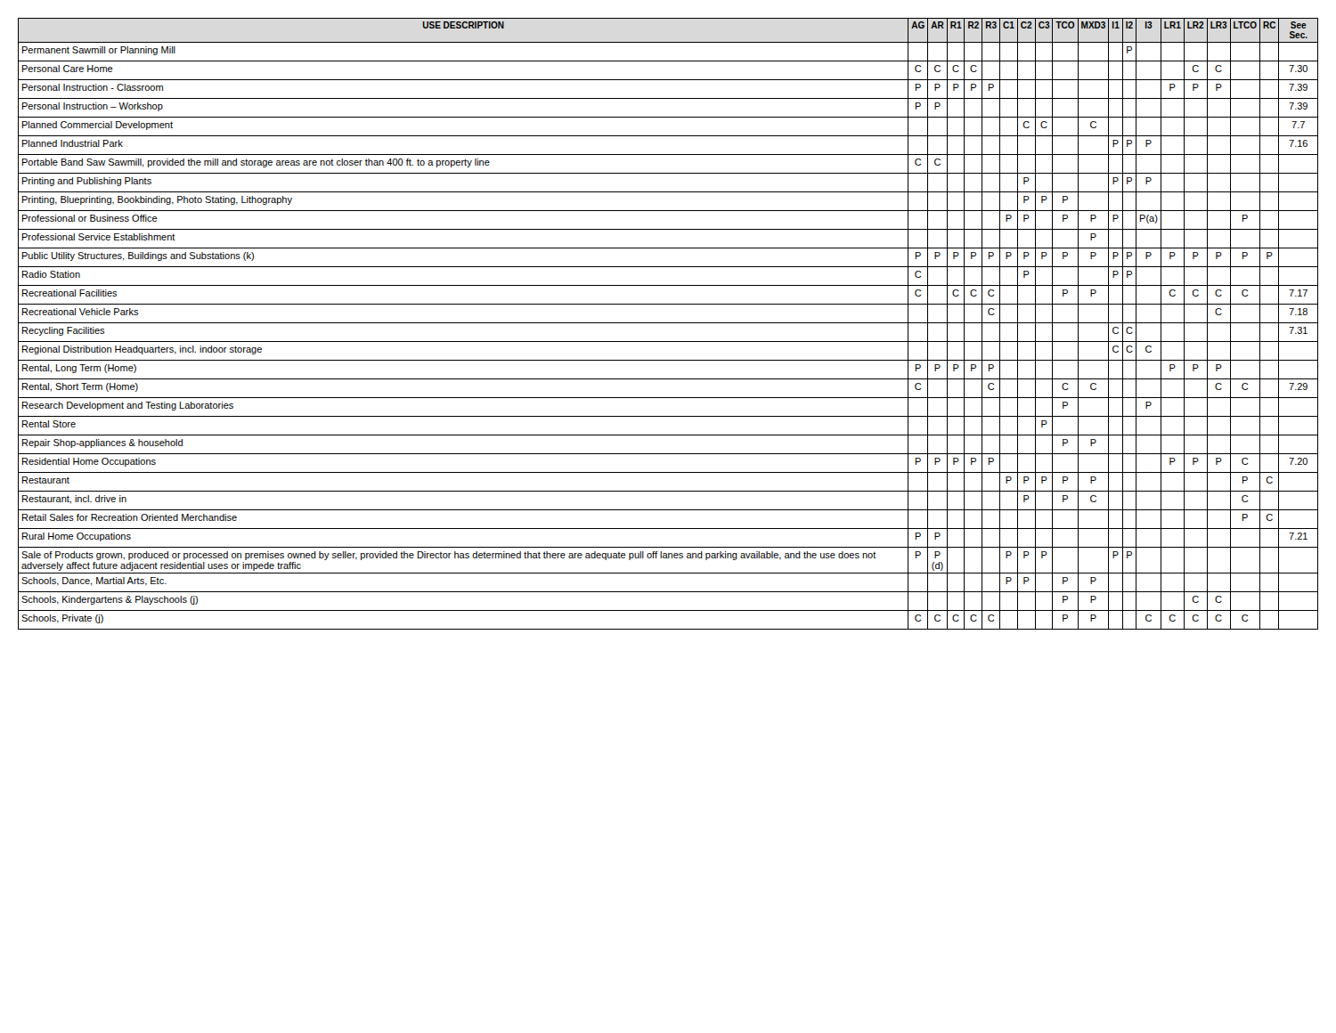| USE DESCRIPTION | AG | AR | R1 | R2 | R3 | C1 | C2 | C3 | TCO | MXD3 | I1 | I2 | I3 | LR1 | LR2 | LR3 | LTCO | RC | See Sec. |
| --- | --- | --- | --- | --- | --- | --- | --- | --- | --- | --- | --- | --- | --- | --- | --- | --- | --- | --- | --- |
| Permanent Sawmill or Planning Mill | | | | | | | | | | | | P | | | | | | | |
| Personal Care Home | C | C | C | C | | | | | | | | | | | C | C | | | 7.30 |
| Personal Instruction - Classroom | P | P | P | P | P | | | | | | | | | P | P | P | | | 7.39 |
| Personal Instruction – Workshop | P | P | | | | | | | | | | | | | | | | | 7.39 |
| Planned Commercial Development | | | | | | | C | C | | C | | | | | | | | | 7.7 |
| Planned Industrial Park | | | | | | | | | | | P | P | P | | | | | | 7.16 |
| Portable Band Saw Sawmill, provided the mill and storage areas are not closer than 400 ft. to a property line | C | C | | | | | | | | | | | | | | | | | |
| Printing and Publishing Plants | | | | | | | P | | | | P | P | P | | | | | | |
| Printing, Blueprinting, Bookbinding, Photo Stating, Lithography | | | | | | | P | P | P | | | | | | | | | | |
| Professional or Business Office | | | | | | P | P | | P | P | P | | P(a) | | | | P | | |
| Professional Service Establishment | | | | | | | | | | P | | | | | | | | | |
| Public Utility Structures, Buildings and Substations (k) | P | P | P | P | P | P | P | P | P | P | P | P | P | P | P | P | P | P | |
| Radio Station | C | | | | | | P | | | | P | P | | | | | | | |
| Recreational Facilities | C | | C | C | C | | | | P | P | | | | C | C | C | C | | 7.17 |
| Recreational Vehicle Parks | | | | | C | | | | | | | | | | | C | | | 7.18 |
| Recycling Facilities | | | | | | | | | | | C | C | | | | | | | 7.31 |
| Regional Distribution Headquarters, incl. indoor storage | | | | | | | | | | | C | C | C | | | | | | |
| Rental, Long Term (Home) | P | P | P | P | P | | | | | | | | | P | P | P | | | |
| Rental, Short Term (Home) | C | | | | C | | | | C | C | | | | | | C | C | | 7.29 |
| Research Development and Testing Laboratories | | | | | | | | | P | | | | P | | | | | | |
| Rental Store | | | | | | | | P | | | | | | | | | | | |
| Repair Shop-appliances & household | | | | | | | | | P | P | | | | | | | | | |
| Residential Home Occupations | P | P | P | P | P | | | | | | | | | P | P | P | C | | 7.20 |
| Restaurant | | | | | | P | P | P | P | P | | | | | | | P | C | |
| Restaurant, incl. drive in | | | | | | | P | | P | C | | | | | | | C | | |
| Retail Sales for Recreation Oriented Merchandise | | | | | | | | | | | | | | | | | P | C | |
| Rural Home Occupations | P | P | | | | | | | | | | | | | | | | | 7.21 |
| Sale of Products grown, produced or processed on premises owned by seller, provided the Director has determined that there are adequate pull off lanes and parking available, and the use does not adversely affect future adjacent residential uses or impede traffic | P | P (d) | | | | P | P | P | | | P | P | | | | | | | |
| Schools, Dance, Martial Arts, Etc. | | | | | | P | P | | P | P | | | | | | | | | |
| Schools, Kindergartens & Playschools (j) | | | | | | | | | P | P | | | | | C | C | | | |
| Schools, Private (j) | C | C | C | C | C | | | | P | P | | | C | C | C | C | C | | |